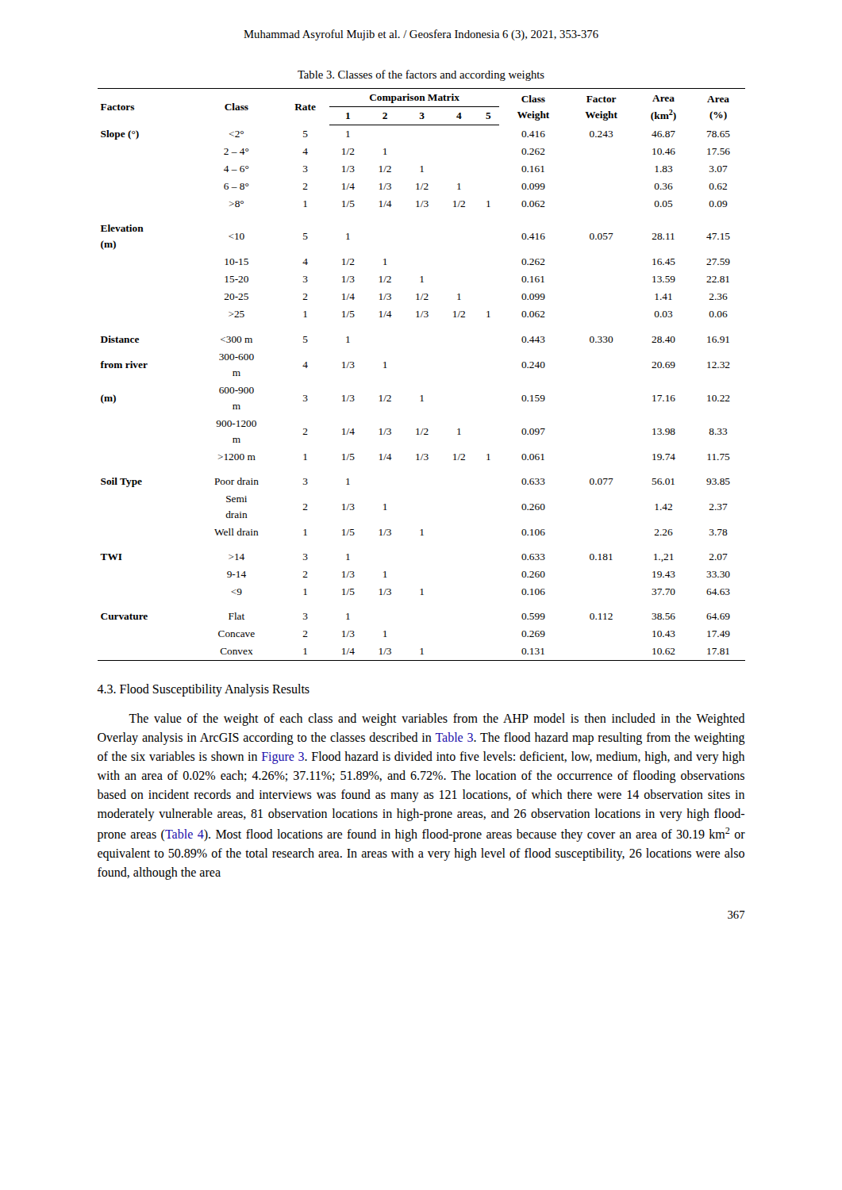Muhammad Asyroful Mujib et al. / Geosfera Indonesia 6 (3), 2021, 353-376
Table 3. Classes of the factors and according weights
| Factors | Class | Rate | Comparison Matrix | Class Weight | Factor Weight | Area (km 2 ) | Area (%) |
| --- | --- | --- | --- | --- | --- | --- | --- |
| 1 | 2 | 3 | 4 | 5 |
| Slope (°) | <2° | 5 | 1 | | | | | 0.416 | 0.243 | 46.87 | 78.65 |
| | 2 – 4° | 4 | 1/2 | 1 | | | | 0.262 | | 10.46 | 17.56 |
| | 4 – 6° | 3 | 1/3 | 1/2 | 1 | | | 0.161 | | 1.83 | 3.07 |
| | 6 – 8° | 2 | 1/4 | 1/3 | 1/2 | 1 | | 0.099 | | 0.36 | 0.62 |
| | >8° | 1 | 1/5 | 1/4 | 1/3 | 1/2 | 1 | 0.062 | | 0.05 | 0.09 |
| Elevation (m) | <10 | 5 | 1 | | | | | 0.416 | 0.057 | 28.11 | 47.15 |
| | 10-15 | 4 | 1/2 | 1 | | | | 0.262 | | 16.45 | 27.59 |
| | 15-20 | 3 | 1/3 | 1/2 | 1 | | | 0.161 | | 13.59 | 22.81 |
| | 20-25 | 2 | 1/4 | 1/3 | 1/2 | 1 | | 0.099 | | 1.41 | 2.36 |
| | >25 | 1 | 1/5 | 1/4 | 1/3 | 1/2 | 1 | 0.062 | | 0.03 | 0.06 |
| Distance | <300 m | 5 | 1 | | | | | 0.443 | 0.330 | 28.40 | 16.91 |
| from river | 300-600 m | 4 | 1/3 | 1 | | | | 0.240 | | 20.69 | 12.32 |
| (m) | 600-900 m | 3 | 1/3 | 1/2 | 1 | | | 0.159 | | 17.16 | 10.22 |
| | 900-1200 m | 2 | 1/4 | 1/3 | 1/2 | 1 | | 0.097 | | 13.98 | 8.33 |
| | >1200 m | 1 | 1/5 | 1/4 | 1/3 | 1/2 | 1 | 0.061 | | 19.74 | 11.75 |
| Soil Type | Poor drain | 3 | 1 | | | | | 0.633 | 0.077 | 56.01 | 93.85 |
| | Semi drain | 2 | 1/3 | 1 | | | | 0.260 | | 1.42 | 2.37 |
| | Well drain | 1 | 1/5 | 1/3 | 1 | | | 0.106 | | 2.26 | 3.78 |
| TWI | >14 | 3 | 1 | | | | | 0.633 | 0.181 | 1.,21 | 2.07 |
| | 9-14 | 2 | 1/3 | 1 | | | | 0.260 | | 19.43 | 33.30 |
| | <9 | 1 | 1/5 | 1/3 | 1 | | | 0.106 | | 37.70 | 64.63 |
| Curvature | Flat | 3 | 1 | | | | | 0.599 | 0.112 | 38.56 | 64.69 |
| | Concave | 2 | 1/3 | 1 | | | | 0.269 | | 10.43 | 17.49 |
| | Convex | 1 | 1/4 | 1/3 | 1 | | | 0.131 | | 10.62 | 17.81 |
4.3. Flood Susceptibility Analysis Results
The value of the weight of each class and weight variables from the AHP model is then included in the Weighted Overlay analysis in ArcGIS according to the classes described in Table 3. The flood hazard map resulting from the weighting of the six variables is shown in Figure 3. Flood hazard is divided into five levels: deficient, low, medium, high, and very high with an area of 0.02% each; 4.26%; 37.11%; 51.89%, and 6.72%. The location of the occurrence of flooding observations based on incident records and interviews was found as many as 121 locations, of which there were 14 observation sites in moderately vulnerable areas, 81 observation locations in high-prone areas, and 26 observation locations in very high flood-prone areas (Table 4). Most flood locations are found in high flood-prone areas because they cover an area of 30.19 km2 or equivalent to 50.89% of the total research area. In areas with a very high level of flood susceptibility, 26 locations were also found, although the area
367